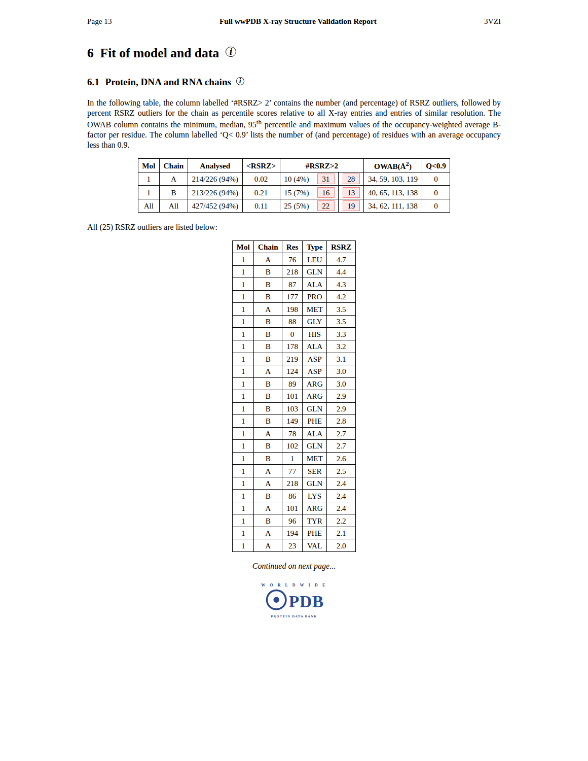Page 13
Full wwPDB X-ray Structure Validation Report
3VZI
6 Fit of model and data i
6.1 Protein, DNA and RNA chains i
In the following table, the column labelled ‘#RSRZ> 2’ contains the number (and percentage) of RSRZ outliers, followed by percent RSRZ outliers for the chain as percentile scores relative to all X-ray entries and entries of similar resolution. The OWAB column contains the minimum, median, 95th percentile and maximum values of the occupancy-weighted average B-factor per residue. The column labelled ‘Q< 0.9’ lists the number of (and percentage) of residues with an average occupancy less than 0.9.
| Mol | Chain | Analysed | <RSRZ> | #RSRZ>2 | OWAB(Å 2 ) | Q<0.9 |
| --- | --- | --- | --- | --- | --- | --- |
| 1 | A | 214/226 (94%) | 0.02 | 10 (4%) | 31 | 28 | 34, 59, 103, 119 | 0 |
| 1 | B | 213/226 (94%) | 0.21 | 15 (7%) | 16 | 13 | 40, 65, 113, 138 | 0 |
| All | All | 427/452 (94%) | 0.11 | 25 (5%) | 22 | 19 | 34, 62, 111, 138 | 0 |
All (25) RSRZ outliers are listed below:
| Mol | Chain | Res | Type | RSRZ |
| --- | --- | --- | --- | --- |
| 1 | A | 76 | LEU | 4.7 |
| 1 | B | 218 | GLN | 4.4 |
| 1 | B | 87 | ALA | 4.3 |
| 1 | B | 177 | PRO | 4.2 |
| 1 | A | 198 | MET | 3.5 |
| 1 | B | 88 | GLY | 3.5 |
| 1 | B | 0 | HIS | 3.3 |
| 1 | B | 178 | ALA | 3.2 |
| 1 | B | 219 | ASP | 3.1 |
| 1 | A | 124 | ASP | 3.0 |
| 1 | B | 89 | ARG | 3.0 |
| 1 | B | 101 | ARG | 2.9 |
| 1 | B | 103 | GLN | 2.9 |
| 1 | B | 149 | PHE | 2.8 |
| 1 | A | 78 | ALA | 2.7 |
| 1 | B | 102 | GLN | 2.7 |
| 1 | B | 1 | MET | 2.6 |
| 1 | A | 77 | SER | 2.5 |
| 1 | A | 218 | GLN | 2.4 |
| 1 | B | 86 | LYS | 2.4 |
| 1 | A | 101 | ARG | 2.4 |
| 1 | B | 96 | TYR | 2.2 |
| 1 | A | 194 | PHE | 2.1 |
| 1 | A | 23 | VAL | 2.0 |
Continued on next page...
W O R L D W I D E
☉PDB
PROTEIN DATA BANK